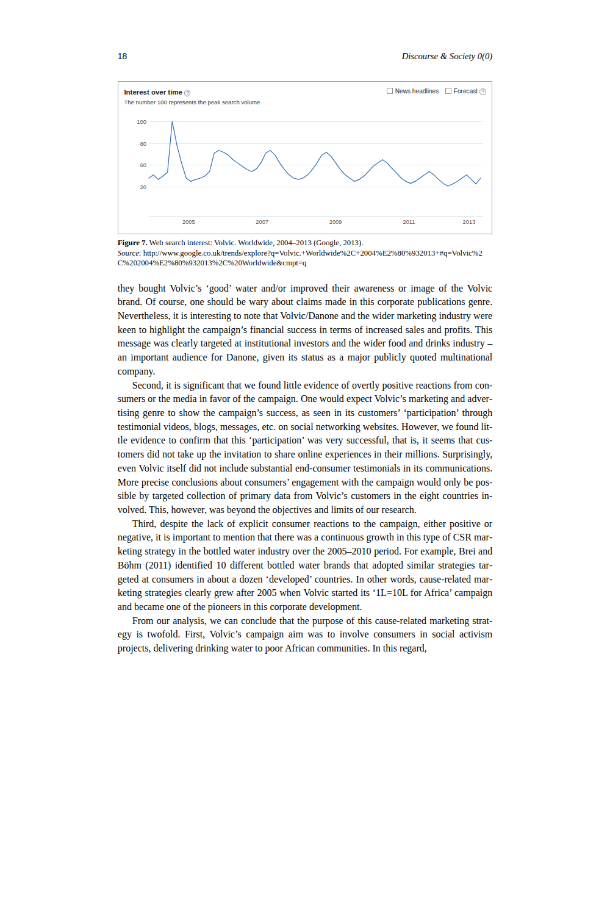18 Discourse & Society 0(0)
Interest over time? The number 100 represents the peak search volume
News headlines Forecast?
100
80
60
20
2005 2007 2009 2011 2013
Figure 7. Web search interest: Volvic. Worldwide, 2004–2013 (Google, 2013).
Source: http://www.google.co.uk/trends/explore?q=Volvic.+Worldwide%2C+2004%E2%80%932013+#q=Volvic%2C%202004%E2%80%932013%2C%20Worldwide&cmpt=q
they bought Volvic’s ‘good’ water and/or improved their awareness or image of the Volvic brand. Of course, one should be wary about claims made in this corporate publications genre. Nevertheless, it is interesting to note that Volvic/Danone and the wider marketing industry were keen to highlight the campaign’s financial success in terms of increased sales and profits. This message was clearly targeted at institutional investors and the wider food and drinks industry – an important audience for Danone, given its status as a major publicly quoted multinational company.
Second, it is significant that we found little evidence of overtly positive reactions from consumers or the media in favor of the campaign. One would expect Volvic’s marketing and advertising genre to show the campaign’s success, as seen in its customers’ ‘participation’ through testimonial videos, blogs, messages, etc. on social networking websites. However, we found little evidence to confirm that this ‘participation’ was very successful, that is, it seems that customers did not take up the invitation to share online experiences in their millions. Surprisingly, even Volvic itself did not include substantial end-consumer testimonials in its communications. More precise conclusions about consumers’ engagement with the campaign would only be possible by targeted collection of primary data from Volvic’s customers in the eight countries involved. This, however, was beyond the objectives and limits of our research.
Third, despite the lack of explicit consumer reactions to the campaign, either positive or negative, it is important to mention that there was a continuous growth in this type of CSR marketing strategy in the bottled water industry over the 2005–2010 period. For example, Brei and Böhm (2011) identified 10 different bottled water brands that adopted similar strategies targeted at consumers in about a dozen ‘developed’ countries. In other words, cause-related marketing strategies clearly grew after 2005 when Volvic started its ‘1L=10L for Africa’ campaign and became one of the pioneers in this corporate development.
From our analysis, we can conclude that the purpose of this cause-related marketing strategy is twofold. First, Volvic’s campaign aim was to involve consumers in social activism projects, delivering drinking water to poor African communities. In this regard,